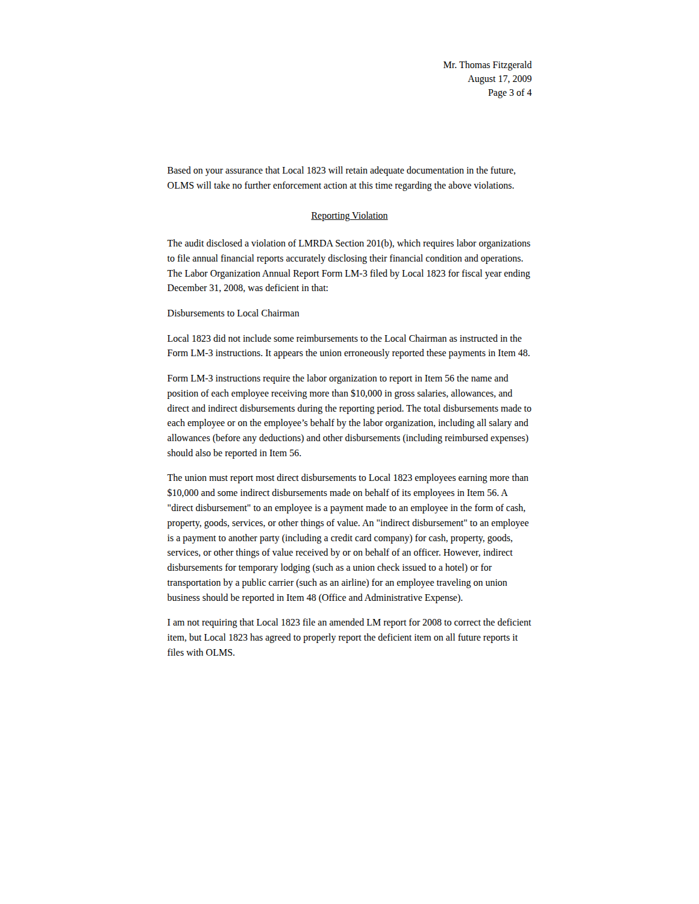Mr. Thomas Fitzgerald
August 17, 2009
Page 3 of 4
Based on your assurance that Local 1823 will retain adequate documentation in the future, OLMS will take no further enforcement action at this time regarding the above violations.
Reporting Violation
The audit disclosed a violation of LMRDA Section 201(b), which requires labor organizations to file annual financial reports accurately disclosing their financial condition and operations. The Labor Organization Annual Report Form LM-3 filed by Local 1823 for fiscal year ending December 31, 2008, was deficient in that:
Disbursements to Local Chairman
Local 1823 did not include some reimbursements to the Local Chairman as instructed in the Form LM-3 instructions. It appears the union erroneously reported these payments in Item 48.
Form LM-3 instructions require the labor organization to report in Item 56 the name and position of each employee receiving more than $10,000 in gross salaries, allowances, and direct and indirect disbursements during the reporting period. The total disbursements made to each employee or on the employee’s behalf by the labor organization, including all salary and allowances (before any deductions) and other disbursements (including reimbursed expenses) should also be reported in Item 56.
The union must report most direct disbursements to Local 1823 employees earning more than $10,000 and some indirect disbursements made on behalf of its employees in Item 56. A "direct disbursement" to an employee is a payment made to an employee in the form of cash, property, goods, services, or other things of value. An "indirect disbursement" to an employee is a payment to another party (including a credit card company) for cash, property, goods, services, or other things of value received by or on behalf of an officer. However, indirect disbursements for temporary lodging (such as a union check issued to a hotel) or for transportation by a public carrier (such as an airline) for an employee traveling on union business should be reported in Item 48 (Office and Administrative Expense).
I am not requiring that Local 1823 file an amended LM report for 2008 to correct the deficient item, but Local 1823 has agreed to properly report the deficient item on all future reports it files with OLMS.